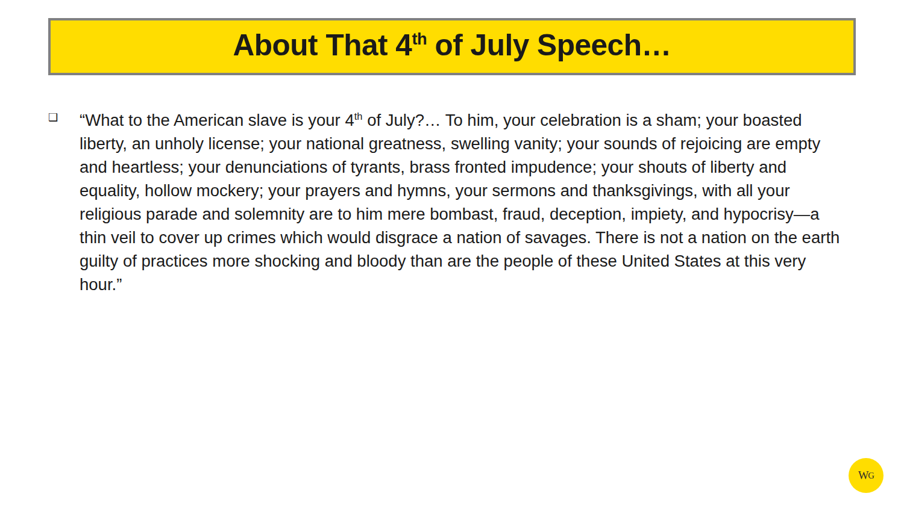About That 4th of July Speech…
“What to the American slave is your 4th of July?… To him, your celebration is a sham; your boasted liberty, an unholy license; your national greatness, swelling vanity; your sounds of rejoicing are empty and heartless; your denunciations of tyrants, brass fronted impudence; your shouts of liberty and equality, hollow mockery; your prayers and hymns, your sermons and thanksgivings, with all your religious parade and solemnity are to him mere bombast, fraud, deception, impiety, and hypocrisy—a thin veil to cover up crimes which would disgrace a nation of savages. There is not a nation on the earth guilty of practices more shocking and bloody than are the people of these United States at this very hour.”
WG